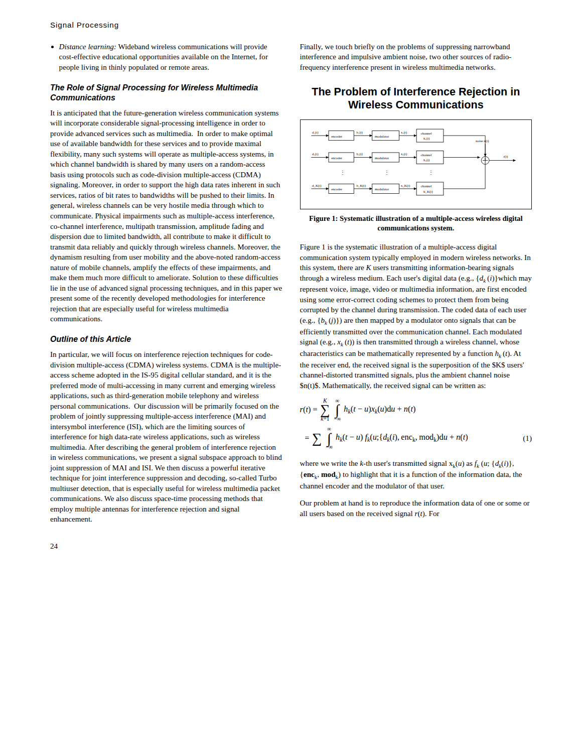Signal Processing
Distance learning: Wideband wireless communications will provide cost-effective educational opportunities available on the Internet, for people living in thinly populated or remote areas.
The Role of Signal Processing for Wireless Multimedia Communications
It is anticipated that the future-generation wireless communication systems will incorporate considerable signal-processing intelligence in order to provide advanced services such as multimedia. In order to make optimal use of available bandwidth for these services and to provide maximal flexibility, many such systems will operate as multiple-access systems, in which channel bandwidth is shared by many users on a random-access basis using protocols such as code-division multiple-access (CDMA) signaling. Moreover, in order to support the high data rates inherent in such services, ratios of bit rates to bandwidths will be pushed to their limits. In general, wireless channels can be very hostile media through which to communicate. Physical impairments such as multiple-access interference, co-channel interference, multipath transmission, amplitude fading and dispersion due to limited bandwidth, all contribute to make it difficult to transmit data reliably and quickly through wireless channels. Moreover, the dynamism resulting from user mobility and the above-noted random-access nature of mobile channels, amplify the effects of these impairments, and make them much more difficult to ameliorate. Solution to these difficulties lie in the use of advanced signal processing techniques, and in this paper we present some of the recently developed methodologies for interference rejection that are especially useful for wireless multimedia communications.
Outline of this Article
In particular, we will focus on interference rejection techniques for code-division multiple-access (CDMA) wireless systems. CDMA is the multiple-access scheme adopted in the IS-95 digital cellular standard, and it is the preferred mode of multi-accessing in many current and emerging wireless applications, such as third-generation mobile telephony and wireless personal communications. Our discussion will be primarily focused on the problem of jointly suppressing multiple-access interference (MAI) and intersymbol interference (ISI), which are the limiting sources of interference for high data-rate wireless applications, such as wireless multimedia. After describing the general problem of interference rejection in wireless communications, we present a signal subspace approach to blind joint suppression of MAI and ISI. We then discuss a powerful iterative technique for joint interference suppression and decoding, so-called Turbo multiuser detection, that is especially useful for wireless multimedia packet communications. We also discuss space-time processing methods that employ multiple antennas for interference rejection and signal enhancement.
Finally, we touch briefly on the problems of suppressing narrowband interference and impulsive ambient noise, two other sources of radio-frequency interference present in wireless multimedia networks.
The Problem of Interference Rejection in Wireless Communications
d₁(t) b₁(t) x₁(t) encoder modulator channel h₁(t) d₂(t) b₂(t) x₂(t) encoder modulator channel h₂(t) d_K(t) b_K(t) x_K(t) encoder modulator channel h_K(t) noise n(t) r(t) ⋮ ⋮ ⋮
Figure 1: Systematic illustration of a multiple-access wireless digital communications system.
Figure 1 is the systematic illustration of a multiple-access digital communication system typically employed in modern wireless networks. In this system, there are K users transmitting information-bearing signals through a wireless medium. Each user's digital data (e.g., {dk (i)}which may represent voice, image, video or multimedia information, are first encoded using some error-correct coding schemes to protect them from being corrupted by the channel during transmission. The coded data of each user (e.g., {bk (j)}) are then mapped by a modulator onto signals that can be efficiently transmitted over the communication channel. Each modulated signal (e.g., xk (t)) is then transmitted through a wireless channel, whose characteristics can be mathematically represented by a function hk (t). At the receiver end, the received signal is the superposition of the $K$ users' channel-distorted transmitted signals, plus the ambient channel noise $n(t)$. Mathematically, the received signal can be written as:
r(t) = K ∑ k=1 ∞ ∫ −∞ hk(t − u)xk(u)du + n(t)
= ∑ ∞ ∫ −∞ hk(t − u) fk(u;{dk(i), enck, modk)du + n(t) (1)
where we write the k-th user's transmitted signal xk(u) as fk (u; {dk(i)}, {enck, modk) to highlight that it is a function of the information data, the channel encoder and the modulator of that user.
Our problem at hand is to reproduce the information data of one or some or all users based on the received signal r(t). For
24